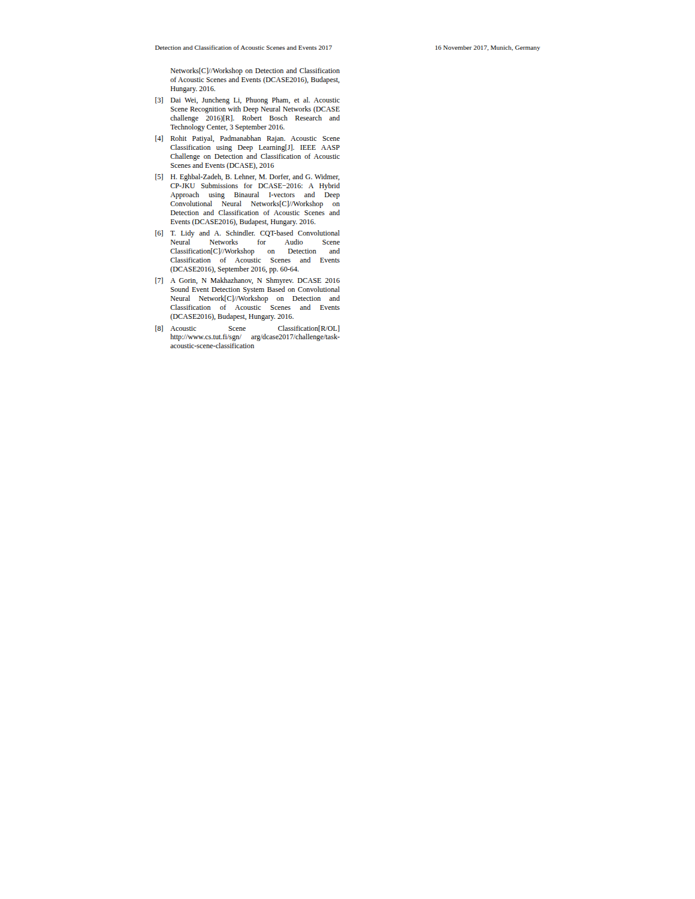Detection and Classification of Acoustic Scenes and Events 2017
16 November 2017, Munich, Germany
Networks[C]//Workshop on Detection and Classification of Acoustic Scenes and Events (DCASE2016), Budapest, Hungary. 2016.
[3] Dai Wei, Juncheng Li, Phuong Pham, et al. Acoustic Scene Recognition with Deep Neural Networks (DCASE challenge 2016)[R]. Robert Bosch Research and Technology Center, 3 September 2016.
[4] Rohit Patiyal, Padmanabhan Rajan. Acoustic Scene Classification using Deep Learning[J]. IEEE AASP Challenge on Detection and Classification of Acoustic Scenes and Events (DCASE), 2016
[5] H. Eghbal-Zadeh, B. Lehner, M. Dorfer, and G. Widmer, CP-JKU Submissions for DCASE−2016: A Hybrid Approach using Binaural I-vectors and Deep Convolutional Neural Networks[C]//Workshop on Detection and Classification of Acoustic Scenes and Events (DCASE2016), Budapest, Hungary. 2016.
[6] T. Lidy and A. Schindler. CQT-based Convolutional Neural Networks for Audio Scene Classification[C]//Workshop on Detection and Classification of Acoustic Scenes and Events (DCASE2016), September 2016, pp. 60-64.
[7] A Gorin, N Makhazhanov, N Shmyrev. DCASE 2016 Sound Event Detection System Based on Convolutional Neural Network[C]//Workshop on Detection and Classification of Acoustic Scenes and Events (DCASE2016), Budapest, Hungary. 2016.
[8] Acoustic Scene Classification[R/OL] http://www.cs.tut.fi/sgn/ arg/dcase2017/challenge/task-acoustic-scene-classification